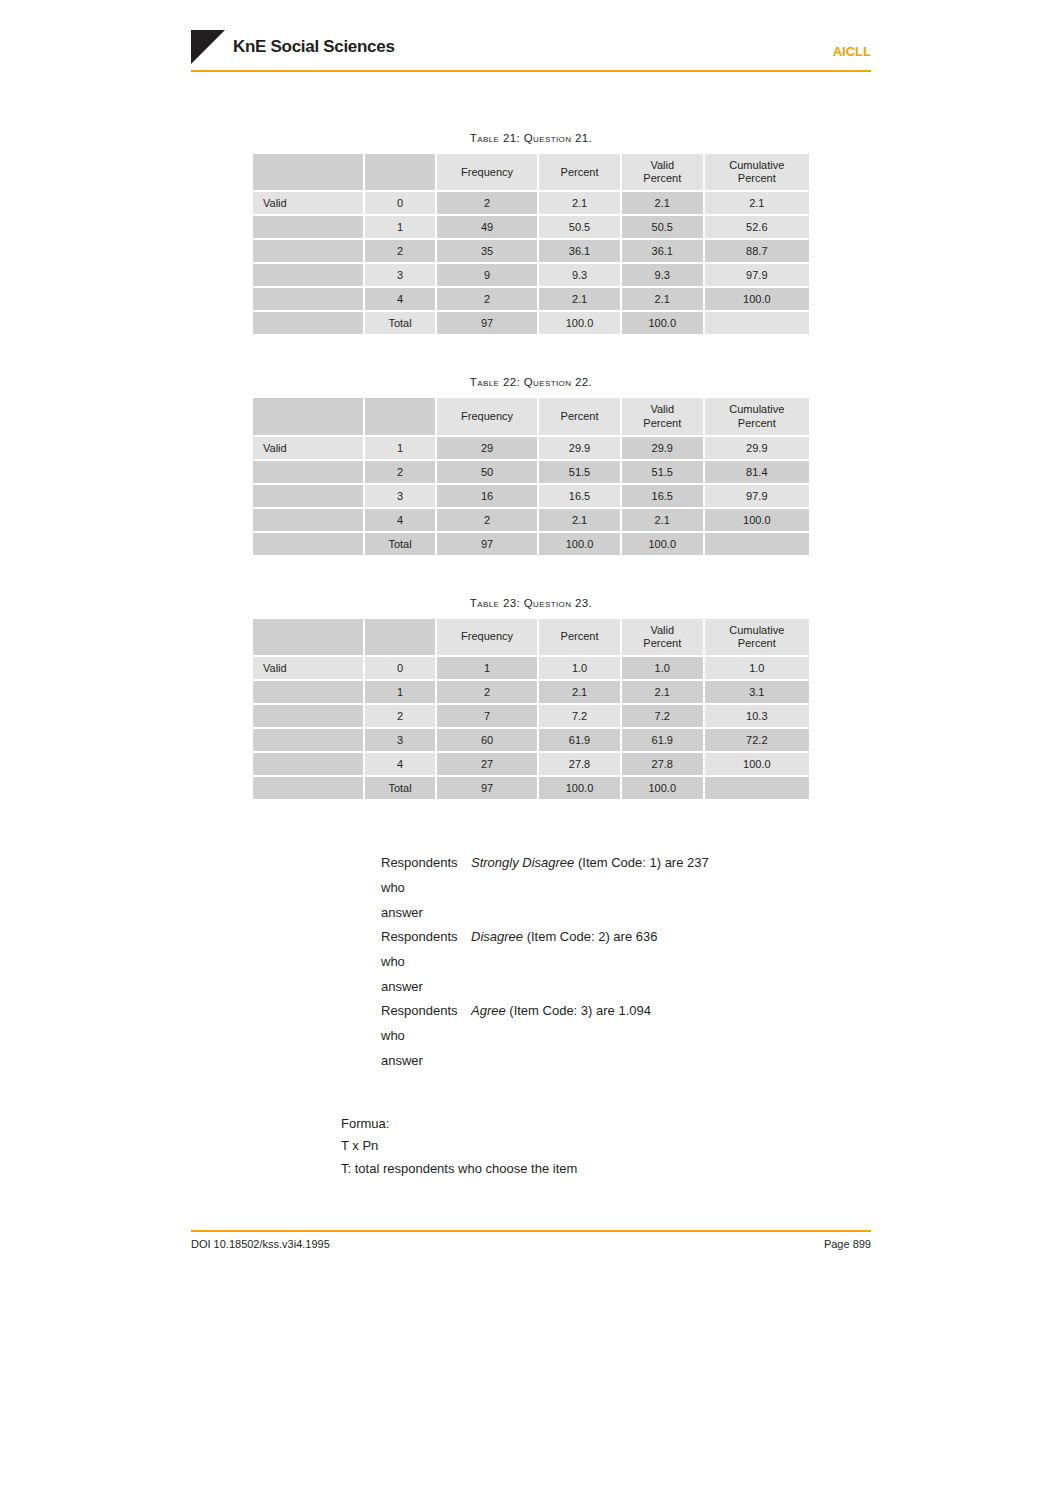KnE Social Sciences
AICLL
Table 21: Question 21.
| | | Frequency | Percent | Valid Percent | Cumulative Percent |
| --- | --- | --- | --- | --- | --- |
| Valid | 0 | 2 | 2.1 | 2.1 | 2.1 |
| | 1 | 49 | 50.5 | 50.5 | 52.6 |
| | 2 | 35 | 36.1 | 36.1 | 88.7 |
| | 3 | 9 | 9.3 | 9.3 | 97.9 |
| | 4 | 2 | 2.1 | 2.1 | 100.0 |
| | Total | 97 | 100.0 | 100.0 | |
Table 22: Question 22.
| | | Frequency | Percent | Valid Percent | Cumulative Percent |
| --- | --- | --- | --- | --- | --- |
| Valid | 1 | 29 | 29.9 | 29.9 | 29.9 |
| | 2 | 50 | 51.5 | 51.5 | 81.4 |
| | 3 | 16 | 16.5 | 16.5 | 97.9 |
| | 4 | 2 | 2.1 | 2.1 | 100.0 |
| | Total | 97 | 100.0 | 100.0 | |
Table 23: Question 23.
| | | Frequency | Percent | Valid Percent | Cumulative Percent |
| --- | --- | --- | --- | --- | --- |
| Valid | 0 | 1 | 1.0 | 1.0 | 1.0 |
| | 1 | 2 | 2.1 | 2.1 | 3.1 |
| | 2 | 7 | 7.2 | 7.2 | 10.3 |
| | 3 | 60 | 61.9 | 61.9 | 72.2 |
| | 4 | 27 | 27.8 | 27.8 | 100.0 |
| | Total | 97 | 100.0 | 100.0 | |
Respondents who answer
Strongly Disagree (Item Code: 1) are 237
Respondents who answer
Disagree (Item Code: 2) are 636
Respondents who answer
Agree (Item Code: 3) are 1.094
Formua:
T x Pn
T: total respondents who choose the item
DOI 10.18502/kss.v3i4.1995
Page 899